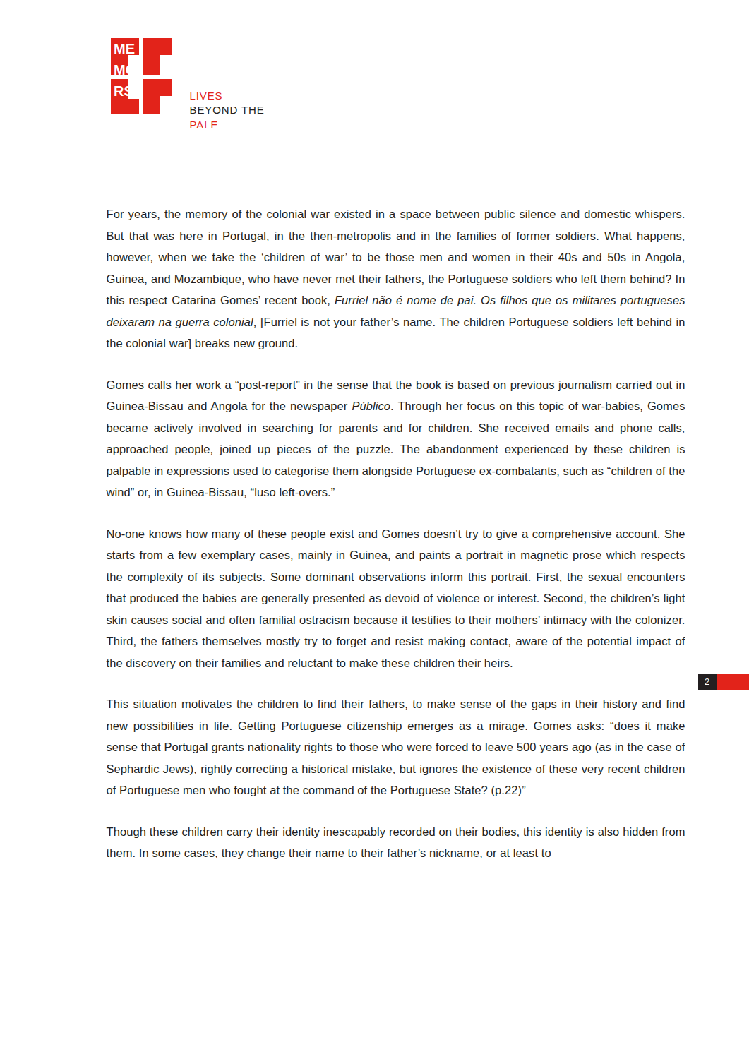ME MOI RS
LIVES
BEYOND THE
PALE
For years, the memory of the colonial war existed in a space between public silence and domestic whispers. But that was here in Portugal, in the then-metropolis and in the families of former soldiers. What happens, however, when we take the ‘children of war’ to be those men and women in their 40s and 50s in Angola, Guinea, and Mozambique, who have never met their fathers, the Portuguese soldiers who left them behind? In this respect Catarina Gomes’ recent book, Furriel não é nome de pai. Os filhos que os militares portugueses deixaram na guerra colonial, [Furriel is not your father’s name. The children Portuguese soldiers left behind in the colonial war] breaks new ground.
Gomes calls her work a “post-report” in the sense that the book is based on previous journalism carried out in Guinea-Bissau and Angola for the newspaper Público. Through her focus on this topic of war-babies, Gomes became actively involved in searching for parents and for children. She received emails and phone calls, approached people, joined up pieces of the puzzle. The abandonment experienced by these children is palpable in expressions used to categorise them alongside Portuguese ex-combatants, such as “children of the wind” or, in Guinea-Bissau, “luso left-overs.”
No-one knows how many of these people exist and Gomes doesn’t try to give a comprehensive account. She starts from a few exemplary cases, mainly in Guinea, and paints a portrait in magnetic prose which respects the complexity of its subjects. Some dominant observations inform this portrait. First, the sexual encounters that produced the babies are generally presented as devoid of violence or interest. Second, the children’s light skin causes social and often familial ostracism because it testifies to their mothers’ intimacy with the colonizer. Third, the fathers themselves mostly try to forget and resist making contact, aware of the potential impact of the discovery on their families and reluctant to make these children their heirs.
This situation motivates the children to find their fathers, to make sense of the gaps in their history and find new possibilities in life. Getting Portuguese citizenship emerges as a mirage. Gomes asks: “does it make sense that Portugal grants nationality rights to those who were forced to leave 500 years ago (as in the case of Sephardic Jews), rightly correcting a historical mistake, but ignores the existence of these very recent children of Portuguese men who fought at the command of the Portuguese State? (p.22)”
Though these children carry their identity inescapably recorded on their bodies, this identity is also hidden from them. In some cases, they change their name to their father’s nickname, or at least to
2